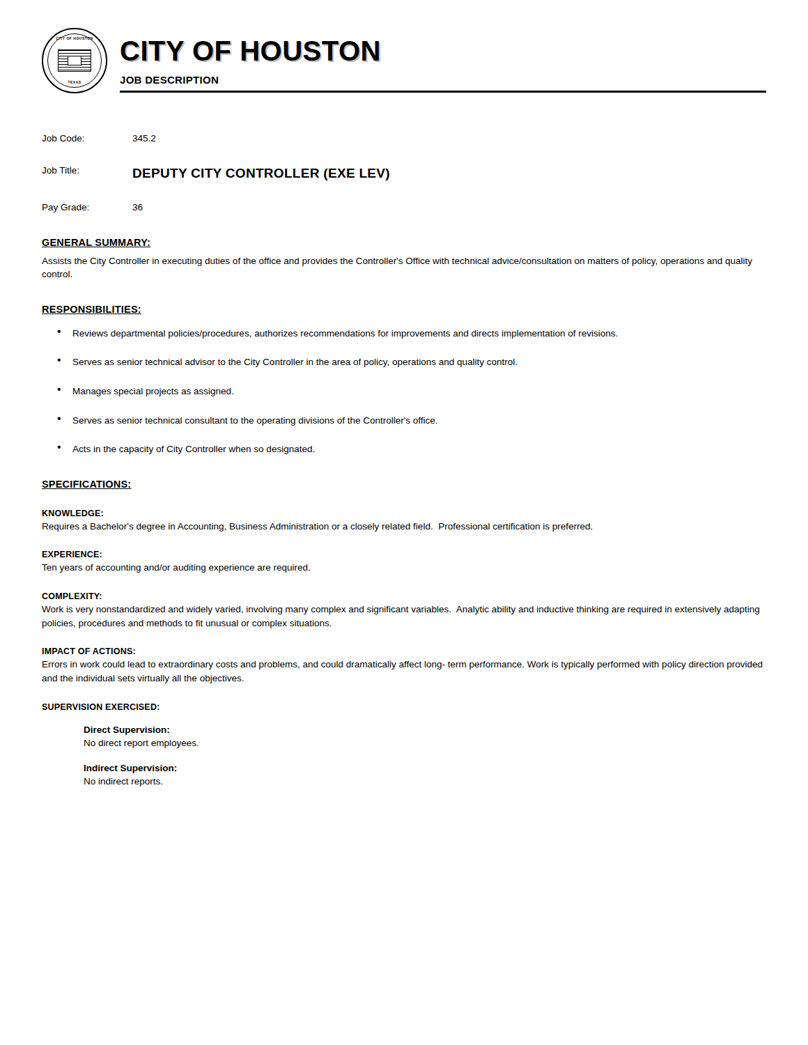CITY OF HOUSTON
TEXAS
CITY OF HOUSTON
JOB DESCRIPTION
Job Code:
345.2
Job Title:
DEPUTY CITY CONTROLLER (EXE LEV)
Pay Grade:
36
GENERAL SUMMARY:
Assists the City Controller in executing duties of the office and provides the Controller's Office with technical advice/consultation on matters of policy, operations and quality control.
RESPONSIBILITIES:
Reviews departmental policies/procedures, authorizes recommendations for improvements and directs implementation of revisions.
Serves as senior technical advisor to the City Controller in the area of policy, operations and quality control.
Manages special projects as assigned.
Serves as senior technical consultant to the operating divisions of the Controller's office.
Acts in the capacity of City Controller when so designated.
SPECIFICATIONS:
KNOWLEDGE:
Requires a Bachelor's degree in Accounting, Business Administration or a closely related field. Professional certification is preferred.
EXPERIENCE:
Ten years of accounting and/or auditing experience are required.
COMPLEXITY:
Work is very nonstandardized and widely varied, involving many complex and significant variables. Analytic ability and inductive thinking are required in extensively adapting policies, procedures and methods to fit unusual or complex situations.
IMPACT OF ACTIONS:
Errors in work could lead to extraordinary costs and problems, and could dramatically affect long- term performance. Work is typically performed with policy direction provided and the individual sets virtually all the objectives.
SUPERVISION EXERCISED:
Direct Supervision:
No direct report employees.
Indirect Supervision:
No indirect reports.